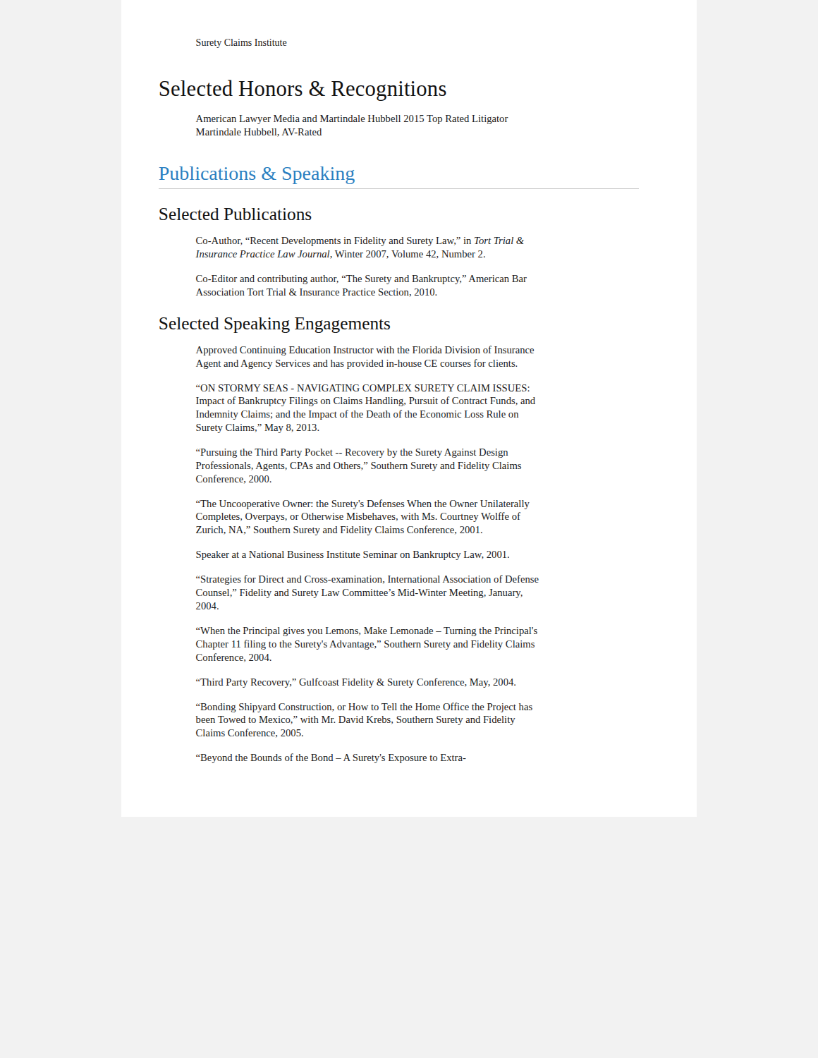Surety Claims Institute
Selected Honors & Recognitions
American Lawyer Media and Martindale Hubbell 2015 Top Rated Litigator
Martindale Hubbell, AV-Rated
Publications & Speaking
Selected Publications
Co-Author, “Recent Developments in Fidelity and Surety Law,” in Tort Trial & Insurance Practice Law Journal, Winter 2007, Volume 42, Number 2.
Co-Editor and contributing author, “The Surety and Bankruptcy,” American Bar Association Tort Trial & Insurance Practice Section, 2010.
Selected Speaking Engagements
Approved Continuing Education Instructor with the Florida Division of Insurance Agent and Agency Services and has provided in-house CE courses for clients.
“ON STORMY SEAS - NAVIGATING COMPLEX SURETY CLAIM ISSUES: Impact of Bankruptcy Filings on Claims Handling, Pursuit of Contract Funds, and Indemnity Claims; and the Impact of the Death of the Economic Loss Rule on Surety Claims,” May 8, 2013.
“Pursuing the Third Party Pocket -- Recovery by the Surety Against Design Professionals, Agents, CPAs and Others,” Southern Surety and Fidelity Claims Conference, 2000.
“The Uncooperative Owner: the Surety's Defenses When the Owner Unilaterally Completes, Overpays, or Otherwise Misbehaves, with Ms. Courtney Wolffe of Zurich, NA,” Southern Surety and Fidelity Claims Conference, 2001.
Speaker at a National Business Institute Seminar on Bankruptcy Law, 2001.
“Strategies for Direct and Cross-examination, International Association of Defense Counsel,” Fidelity and Surety Law Committee’s Mid-Winter Meeting, January, 2004.
“When the Principal gives you Lemons, Make Lemonade – Turning the Principal's Chapter 11 filing to the Surety's Advantage,” Southern Surety and Fidelity Claims Conference, 2004.
“Third Party Recovery,” Gulfcoast Fidelity & Surety Conference, May, 2004.
“Bonding Shipyard Construction, or How to Tell the Home Office the Project has been Towed to Mexico,” with Mr. David Krebs, Southern Surety and Fidelity Claims Conference, 2005.
“Beyond the Bounds of the Bond – A Surety's Exposure to Extra-